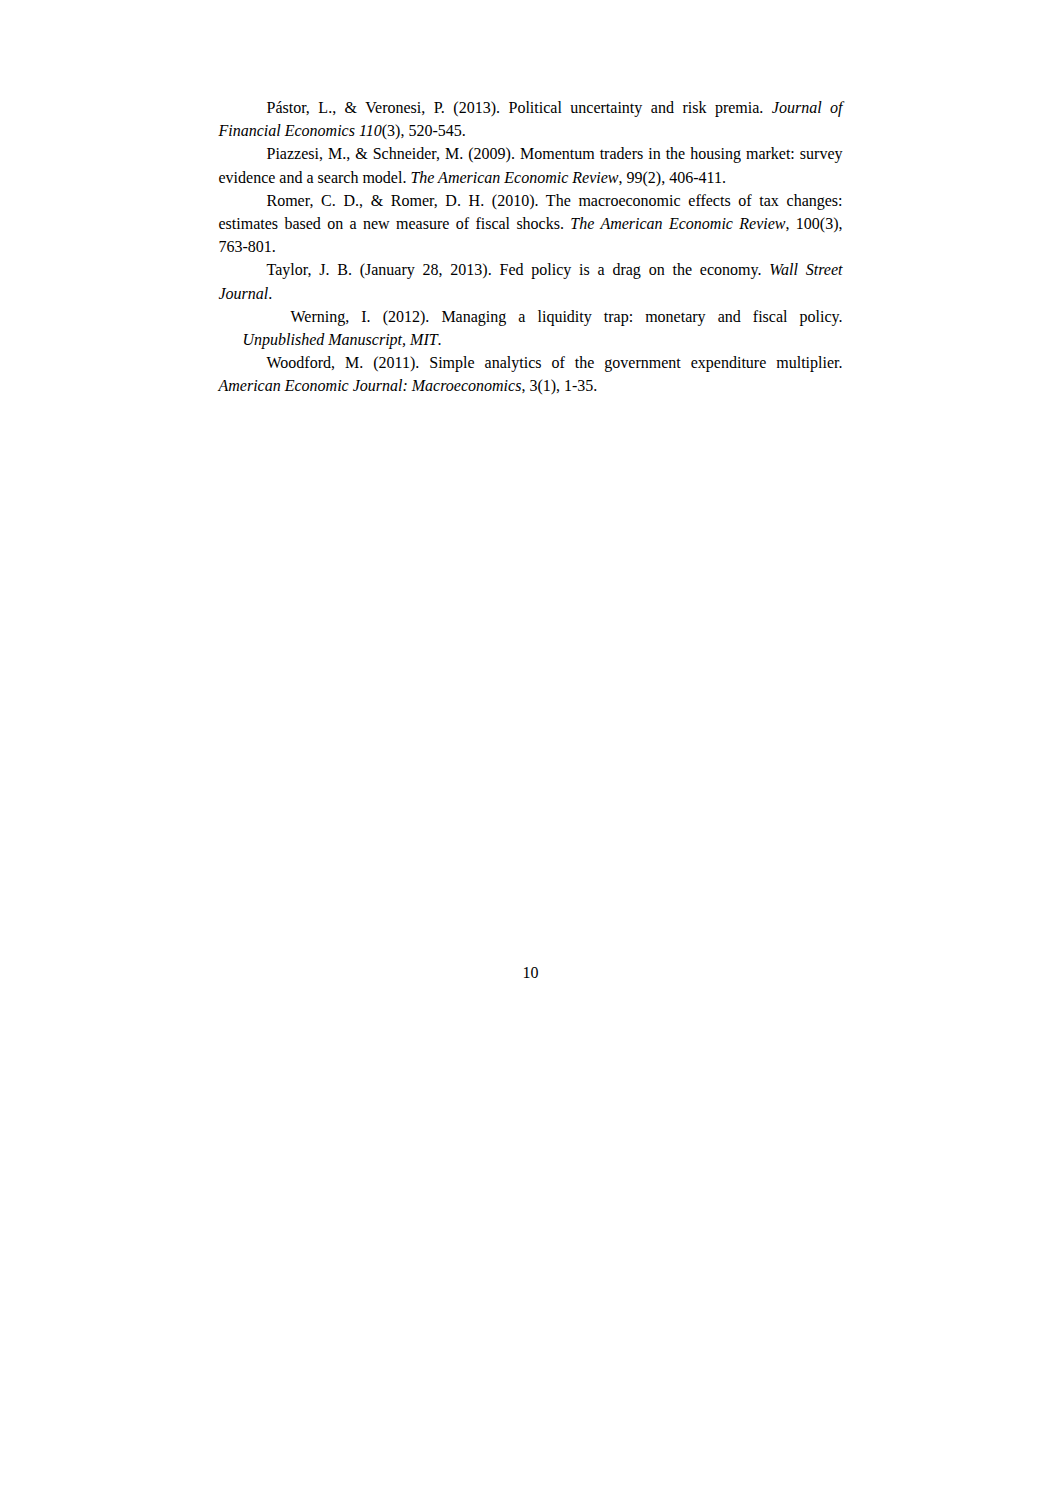Pástor, L., & Veronesi, P. (2013). Political uncertainty and risk premia. Journal of Financial Economics 110(3), 520-545.
Piazzesi, M., & Schneider, M. (2009). Momentum traders in the housing market: survey evidence and a search model. The American Economic Review, 99(2), 406-411.
Romer, C. D., & Romer, D. H. (2010). The macroeconomic effects of tax changes: estimates based on a new measure of fiscal shocks. The American Economic Review, 100(3), 763-801.
Taylor, J. B. (January 28, 2013). Fed policy is a drag on the economy. Wall Street Journal.
Werning, I. (2012). Managing a liquidity trap: monetary and fiscal policy. Unpublished Manuscript, MIT.
Woodford, M. (2011). Simple analytics of the government expenditure multiplier. American Economic Journal: Macroeconomics, 3(1), 1-35.
10